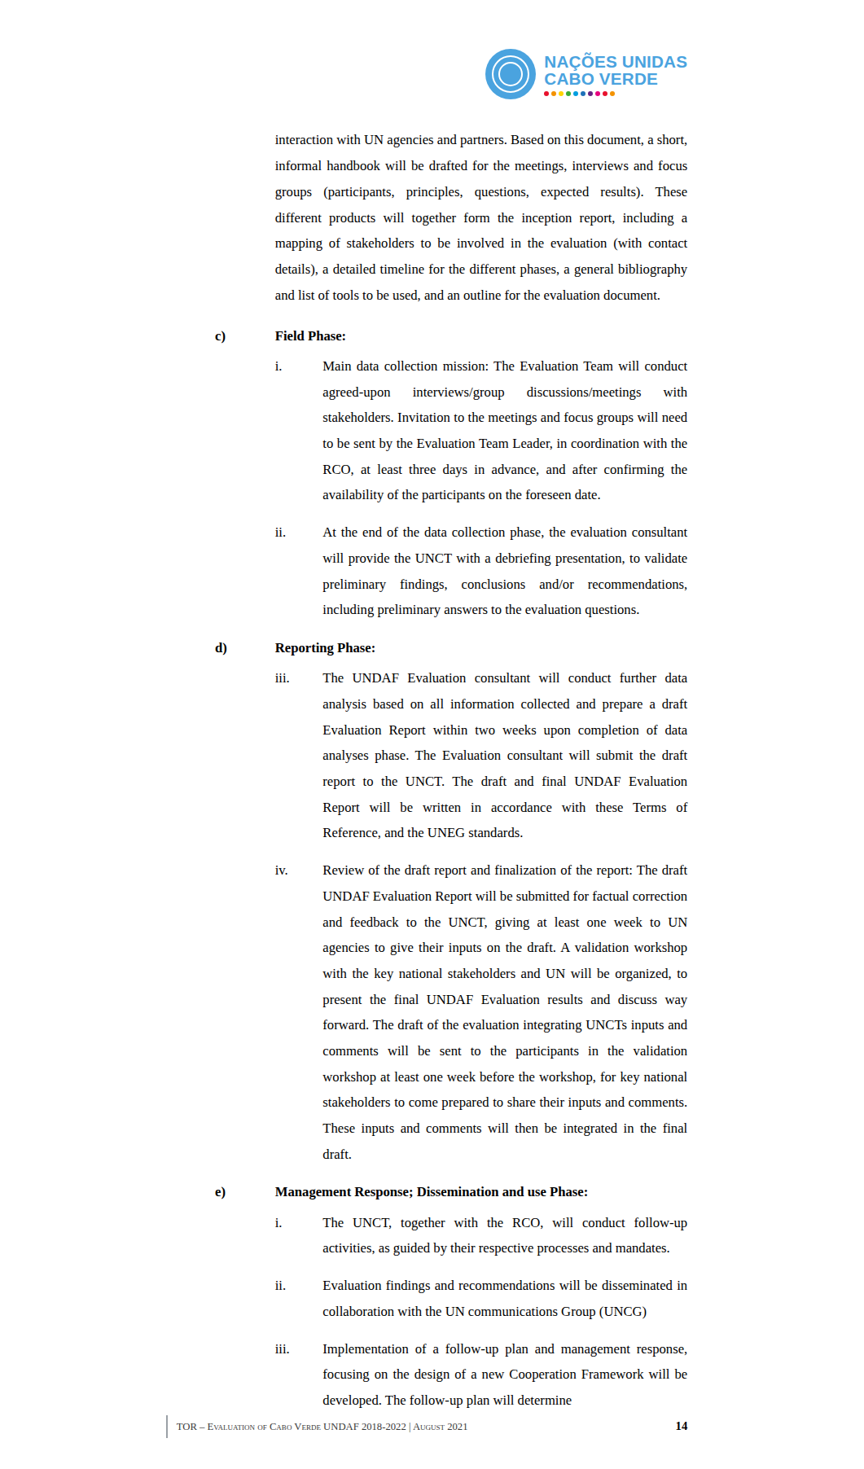NAÇÕES UNIDAS
CABO VERDE
interaction with UN agencies and partners. Based on this document, a short, informal handbook will be drafted for the meetings, interviews and focus groups (participants, principles, questions, expected results). These different products will together form the inception report, including a mapping of stakeholders to be involved in the evaluation (with contact details), a detailed timeline for the different phases, a general bibliography and list of tools to be used, and an outline for the evaluation document.
c) Field Phase:
i. Main data collection mission: The Evaluation Team will conduct agreed-upon interviews/group discussions/meetings with stakeholders. Invitation to the meetings and focus groups will need to be sent by the Evaluation Team Leader, in coordination with the RCO, at least three days in advance, and after confirming the availability of the participants on the foreseen date.
ii. At the end of the data collection phase, the evaluation consultant will provide the UNCT with a debriefing presentation, to validate preliminary findings, conclusions and/or recommendations, including preliminary answers to the evaluation questions.
d) Reporting Phase:
iii. The UNDAF Evaluation consultant will conduct further data analysis based on all information collected and prepare a draft Evaluation Report within two weeks upon completion of data analyses phase. The Evaluation consultant will submit the draft report to the UNCT. The draft and final UNDAF Evaluation Report will be written in accordance with these Terms of Reference, and the UNEG standards.
iv. Review of the draft report and finalization of the report: The draft UNDAF Evaluation Report will be submitted for factual correction and feedback to the UNCT, giving at least one week to UN agencies to give their inputs on the draft. A validation workshop with the key national stakeholders and UN will be organized, to present the final UNDAF Evaluation results and discuss way forward. The draft of the evaluation integrating UNCTs inputs and comments will be sent to the participants in the validation workshop at least one week before the workshop, for key national stakeholders to come prepared to share their inputs and comments. These inputs and comments will then be integrated in the final draft.
e) Management Response; Dissemination and use Phase:
i. The UNCT, together with the RCO, will conduct follow-up activities, as guided by their respective processes and mandates.
ii. Evaluation findings and recommendations will be disseminated in collaboration with the UN communications Group (UNCG)
iii. Implementation of a follow-up plan and management response, focusing on the design of a new Cooperation Framework will be developed. The follow-up plan will determine
TOR – Evaluation of Cabo Verde UNDAF 2018-2022 | August 2021
14